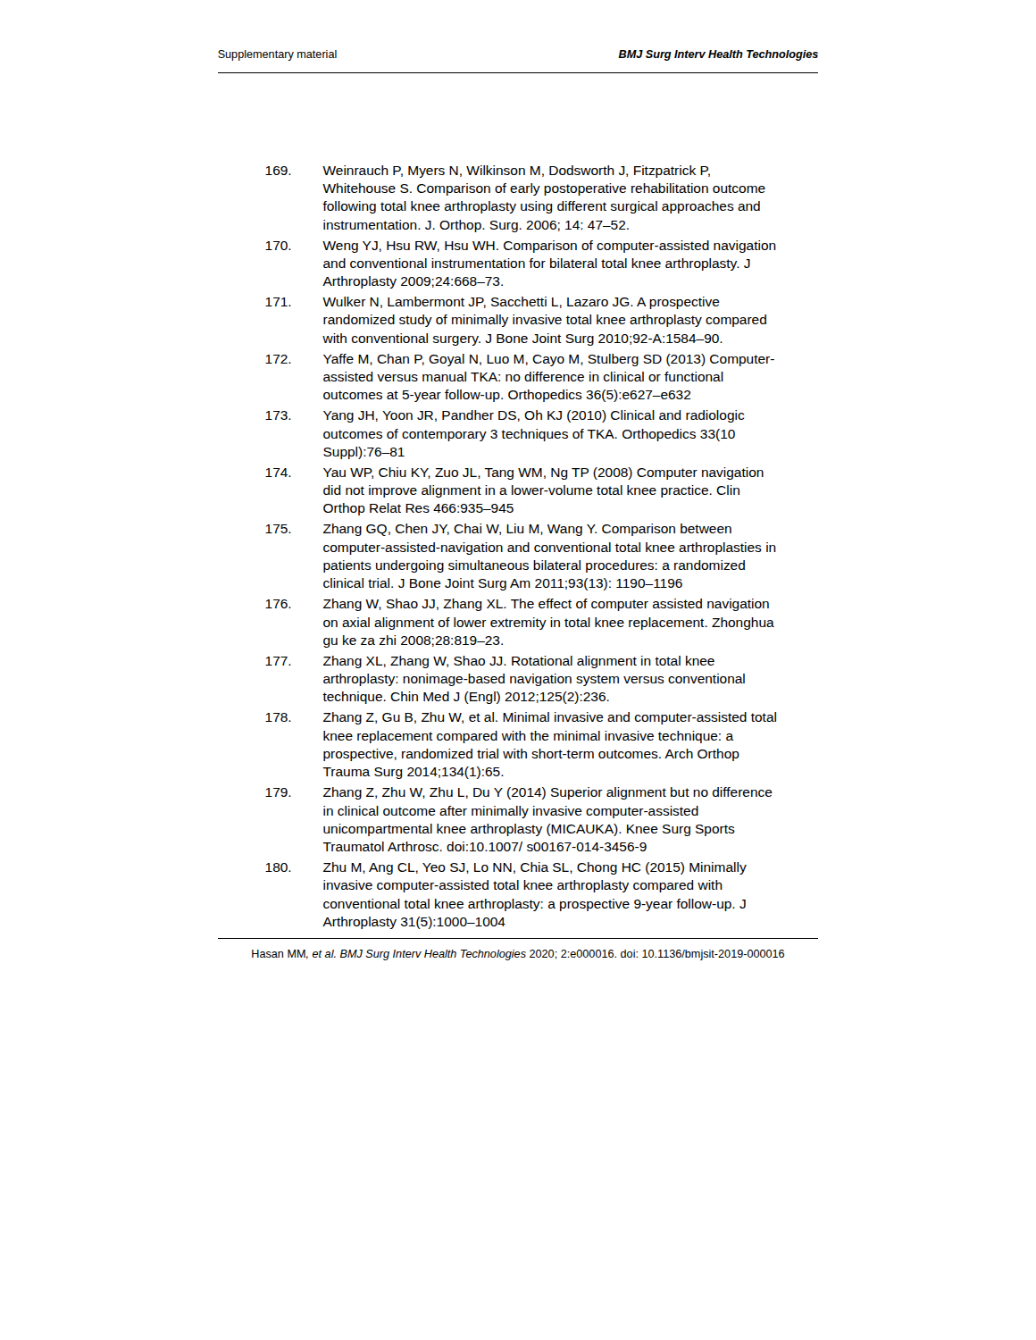Supplementary material
BMJ Surg Interv Health Technologies
169. Weinrauch P, Myers N, Wilkinson M, Dodsworth J, Fitzpatrick P, Whitehouse S. Comparison of early postoperative rehabilitation outcome following total knee arthroplasty using different surgical approaches and instrumentation. J. Orthop. Surg. 2006; 14: 47–52.
170. Weng YJ, Hsu RW, Hsu WH. Comparison of computer-assisted navigation and conventional instrumentation for bilateral total knee arthroplasty. J Arthroplasty 2009;24:668–73.
171. Wulker N, Lambermont JP, Sacchetti L, Lazaro JG. A prospective randomized study of minimally invasive total knee arthroplasty compared with conventional surgery. J Bone Joint Surg 2010;92-A:1584–90.
172. Yaffe M, Chan P, Goyal N, Luo M, Cayo M, Stulberg SD (2013) Computer-assisted versus manual TKA: no difference in clinical or functional outcomes at 5-year follow-up. Orthopedics 36(5):e627–e632
173. Yang JH, Yoon JR, Pandher DS, Oh KJ (2010) Clinical and radiologic outcomes of contemporary 3 techniques of TKA. Orthopedics 33(10 Suppl):76–81
174. Yau WP, Chiu KY, Zuo JL, Tang WM, Ng TP (2008) Computer navigation did not improve alignment in a lower-volume total knee practice. Clin Orthop Relat Res 466:935–945
175. Zhang GQ, Chen JY, Chai W, Liu M, Wang Y. Comparison between computer-assisted-navigation and conventional total knee arthroplasties in patients undergoing simultaneous bilateral procedures: a randomized clinical trial. J Bone Joint Surg Am 2011;93(13): 1190–1196
176. Zhang W, Shao JJ, Zhang XL. The effect of computer assisted navigation on axial alignment of lower extremity in total knee replacement. Zhonghua gu ke za zhi 2008;28:819–23.
177. Zhang XL, Zhang W, Shao JJ. Rotational alignment in total knee arthroplasty: nonimage-based navigation system versus conventional technique. Chin Med J (Engl) 2012;125(2):236.
178. Zhang Z, Gu B, Zhu W, et al. Minimal invasive and computer-assisted total knee replacement compared with the minimal invasive technique: a prospective, randomized trial with short-term outcomes. Arch Orthop Trauma Surg 2014;134(1):65.
179. Zhang Z, Zhu W, Zhu L, Du Y (2014) Superior alignment but no difference in clinical outcome after minimally invasive computer-assisted unicompartmental knee arthroplasty (MICAUKA). Knee Surg Sports Traumatol Arthrosc. doi:10.1007/ s00167-014-3456-9
180. Zhu M, Ang CL, Yeo SJ, Lo NN, Chia SL, Chong HC (2015) Minimally invasive computer-assisted total knee arthroplasty compared with conventional total knee arthroplasty: a prospective 9-year follow-up. J Arthroplasty 31(5):1000–1004
Hasan MM, et al. BMJ Surg Interv Health Technologies 2020; 2:e000016. doi: 10.1136/bmjsit-2019-000016